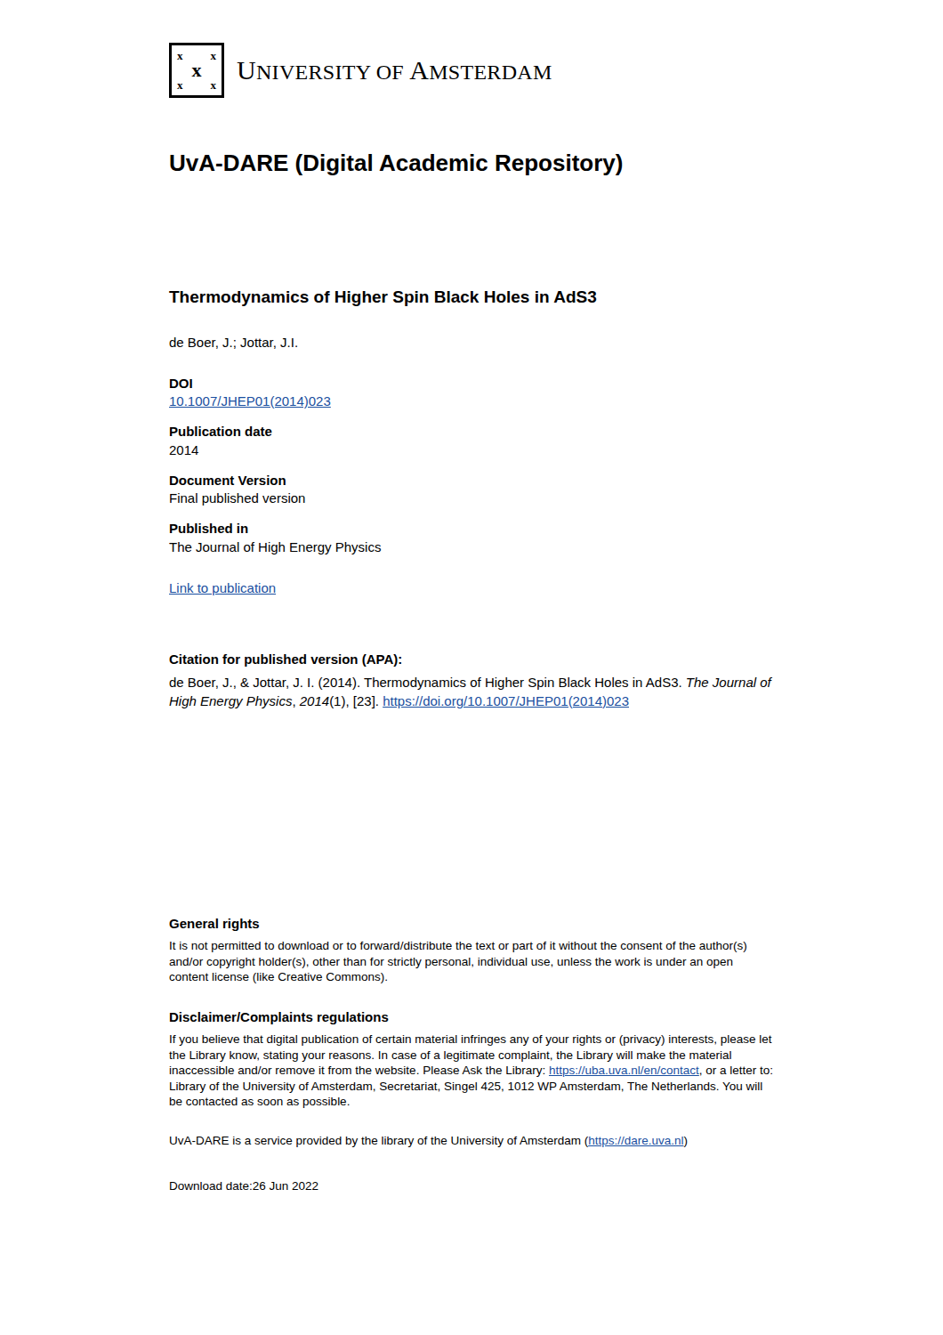x x x x x
UNIVERSITY OF AMSTERDAM
UvA-DARE (Digital Academic Repository)
Thermodynamics of Higher Spin Black Holes in AdS3
de Boer, J.; Jottar, J.I.
DOI
10.1007/JHEP01(2014)023
Publication date
2014
Document Version
Final published version
Published in
The Journal of High Energy Physics
Link to publication
Citation for published version (APA):
de Boer, J., & Jottar, J. I. (2014). Thermodynamics of Higher Spin Black Holes in AdS3. The Journal of High Energy Physics, 2014(1), [23]. https://doi.org/10.1007/JHEP01(2014)023
General rights
It is not permitted to download or to forward/distribute the text or part of it without the consent of the author(s) and/or copyright holder(s), other than for strictly personal, individual use, unless the work is under an open content license (like Creative Commons).
Disclaimer/Complaints regulations
If you believe that digital publication of certain material infringes any of your rights or (privacy) interests, please let the Library know, stating your reasons. In case of a legitimate complaint, the Library will make the material inaccessible and/or remove it from the website. Please Ask the Library: https://uba.uva.nl/en/contact, or a letter to: Library of the University of Amsterdam, Secretariat, Singel 425, 1012 WP Amsterdam, The Netherlands. You will be contacted as soon as possible.
UvA-DARE is a service provided by the library of the University of Amsterdam (https://dare.uva.nl)
Download date:26 Jun 2022